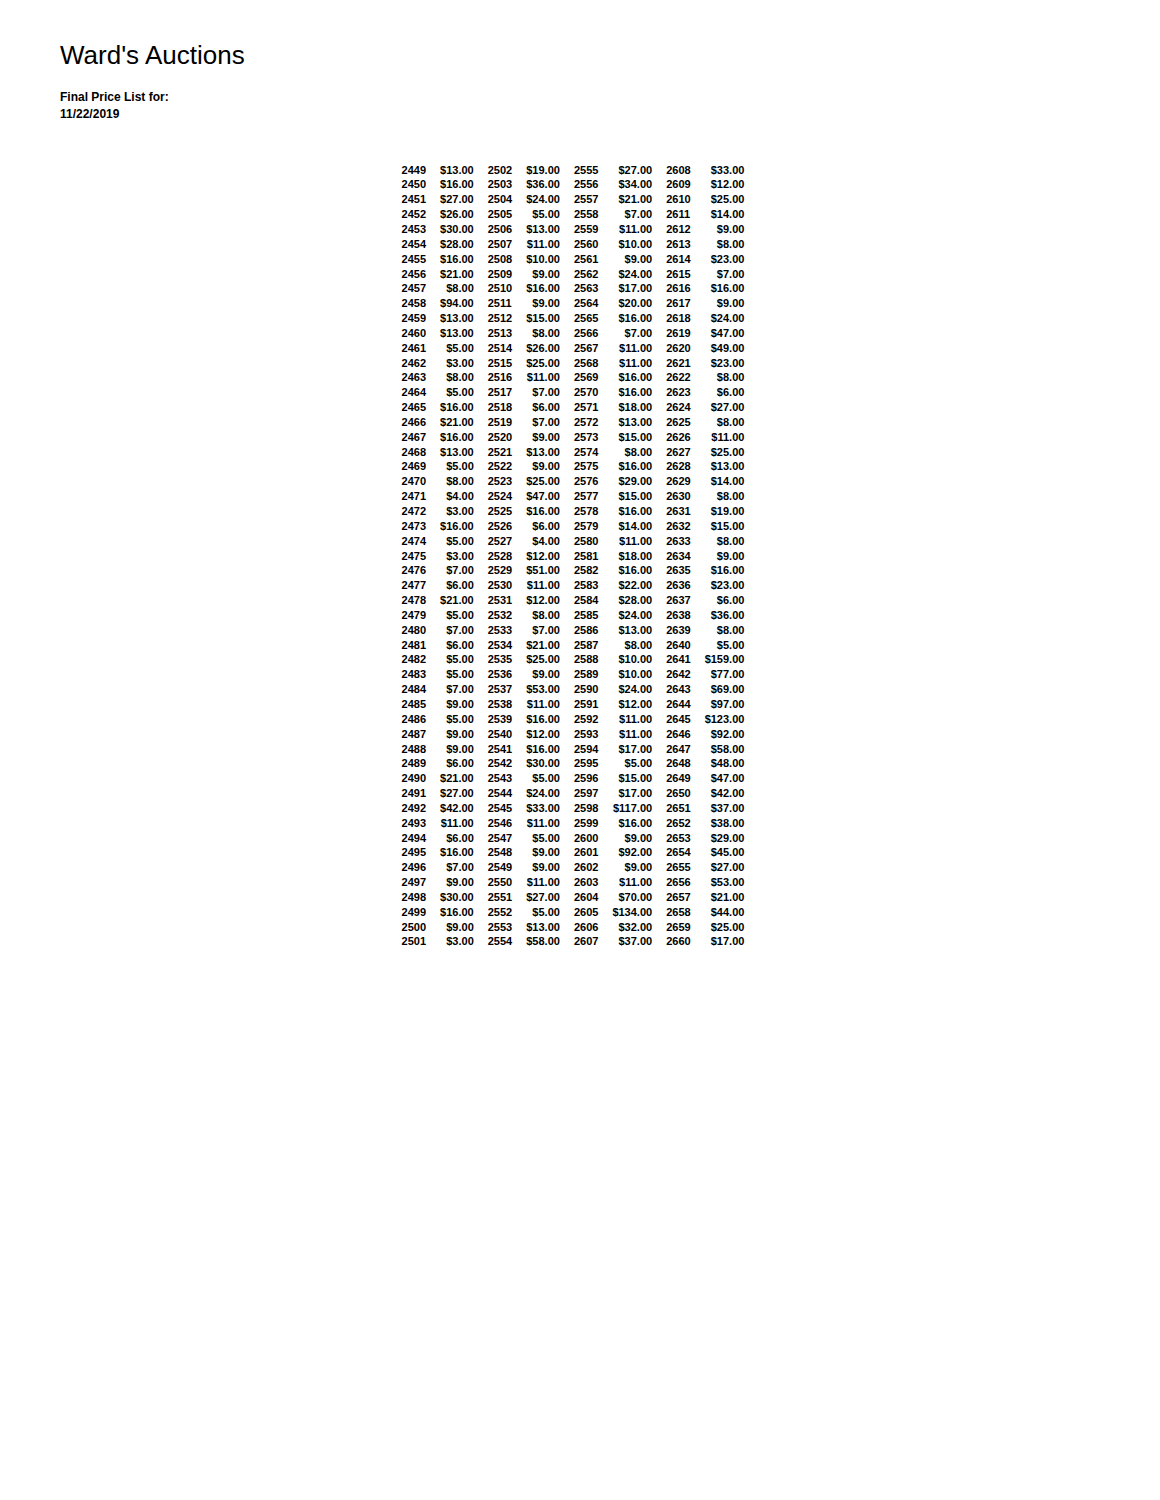Ward's Auctions
Final Price List for:
11/22/2019
| 2449 | $13.00 | 2502 | $19.00 | 2555 | $27.00 | 2608 | $33.00 |
| 2450 | $16.00 | 2503 | $36.00 | 2556 | $34.00 | 2609 | $12.00 |
| 2451 | $27.00 | 2504 | $24.00 | 2557 | $21.00 | 2610 | $25.00 |
| 2452 | $26.00 | 2505 | $5.00 | 2558 | $7.00 | 2611 | $14.00 |
| 2453 | $30.00 | 2506 | $13.00 | 2559 | $11.00 | 2612 | $9.00 |
| 2454 | $28.00 | 2507 | $11.00 | 2560 | $10.00 | 2613 | $8.00 |
| 2455 | $16.00 | 2508 | $10.00 | 2561 | $9.00 | 2614 | $23.00 |
| 2456 | $21.00 | 2509 | $9.00 | 2562 | $24.00 | 2615 | $7.00 |
| 2457 | $8.00 | 2510 | $16.00 | 2563 | $17.00 | 2616 | $16.00 |
| 2458 | $94.00 | 2511 | $9.00 | 2564 | $20.00 | 2617 | $9.00 |
| 2459 | $13.00 | 2512 | $15.00 | 2565 | $16.00 | 2618 | $24.00 |
| 2460 | $13.00 | 2513 | $8.00 | 2566 | $7.00 | 2619 | $47.00 |
| 2461 | $5.00 | 2514 | $26.00 | 2567 | $11.00 | 2620 | $49.00 |
| 2462 | $3.00 | 2515 | $25.00 | 2568 | $11.00 | 2621 | $23.00 |
| 2463 | $8.00 | 2516 | $11.00 | 2569 | $16.00 | 2622 | $8.00 |
| 2464 | $5.00 | 2517 | $7.00 | 2570 | $16.00 | 2623 | $6.00 |
| 2465 | $16.00 | 2518 | $6.00 | 2571 | $18.00 | 2624 | $27.00 |
| 2466 | $21.00 | 2519 | $7.00 | 2572 | $13.00 | 2625 | $8.00 |
| 2467 | $16.00 | 2520 | $9.00 | 2573 | $15.00 | 2626 | $11.00 |
| 2468 | $13.00 | 2521 | $13.00 | 2574 | $8.00 | 2627 | $25.00 |
| 2469 | $5.00 | 2522 | $9.00 | 2575 | $16.00 | 2628 | $13.00 |
| 2470 | $8.00 | 2523 | $25.00 | 2576 | $29.00 | 2629 | $14.00 |
| 2471 | $4.00 | 2524 | $47.00 | 2577 | $15.00 | 2630 | $8.00 |
| 2472 | $3.00 | 2525 | $16.00 | 2578 | $16.00 | 2631 | $19.00 |
| 2473 | $16.00 | 2526 | $6.00 | 2579 | $14.00 | 2632 | $15.00 |
| 2474 | $5.00 | 2527 | $4.00 | 2580 | $11.00 | 2633 | $8.00 |
| 2475 | $3.00 | 2528 | $12.00 | 2581 | $18.00 | 2634 | $9.00 |
| 2476 | $7.00 | 2529 | $51.00 | 2582 | $16.00 | 2635 | $16.00 |
| 2477 | $6.00 | 2530 | $11.00 | 2583 | $22.00 | 2636 | $23.00 |
| 2478 | $21.00 | 2531 | $12.00 | 2584 | $28.00 | 2637 | $6.00 |
| 2479 | $5.00 | 2532 | $8.00 | 2585 | $24.00 | 2638 | $36.00 |
| 2480 | $7.00 | 2533 | $7.00 | 2586 | $13.00 | 2639 | $8.00 |
| 2481 | $6.00 | 2534 | $21.00 | 2587 | $8.00 | 2640 | $5.00 |
| 2482 | $5.00 | 2535 | $25.00 | 2588 | $10.00 | 2641 | $159.00 |
| 2483 | $5.00 | 2536 | $9.00 | 2589 | $10.00 | 2642 | $77.00 |
| 2484 | $7.00 | 2537 | $53.00 | 2590 | $24.00 | 2643 | $69.00 |
| 2485 | $9.00 | 2538 | $11.00 | 2591 | $12.00 | 2644 | $97.00 |
| 2486 | $5.00 | 2539 | $16.00 | 2592 | $11.00 | 2645 | $123.00 |
| 2487 | $9.00 | 2540 | $12.00 | 2593 | $11.00 | 2646 | $92.00 |
| 2488 | $9.00 | 2541 | $16.00 | 2594 | $17.00 | 2647 | $58.00 |
| 2489 | $6.00 | 2542 | $30.00 | 2595 | $5.00 | 2648 | $48.00 |
| 2490 | $21.00 | 2543 | $5.00 | 2596 | $15.00 | 2649 | $47.00 |
| 2491 | $27.00 | 2544 | $24.00 | 2597 | $17.00 | 2650 | $42.00 |
| 2492 | $42.00 | 2545 | $33.00 | 2598 | $117.00 | 2651 | $37.00 |
| 2493 | $11.00 | 2546 | $11.00 | 2599 | $16.00 | 2652 | $38.00 |
| 2494 | $6.00 | 2547 | $5.00 | 2600 | $9.00 | 2653 | $29.00 |
| 2495 | $16.00 | 2548 | $9.00 | 2601 | $92.00 | 2654 | $45.00 |
| 2496 | $7.00 | 2549 | $9.00 | 2602 | $9.00 | 2655 | $27.00 |
| 2497 | $9.00 | 2550 | $11.00 | 2603 | $11.00 | 2656 | $53.00 |
| 2498 | $30.00 | 2551 | $27.00 | 2604 | $70.00 | 2657 | $21.00 |
| 2499 | $16.00 | 2552 | $5.00 | 2605 | $134.00 | 2658 | $44.00 |
| 2500 | $9.00 | 2553 | $13.00 | 2606 | $32.00 | 2659 | $25.00 |
| 2501 | $3.00 | 2554 | $58.00 | 2607 | $37.00 | 2660 | $17.00 |